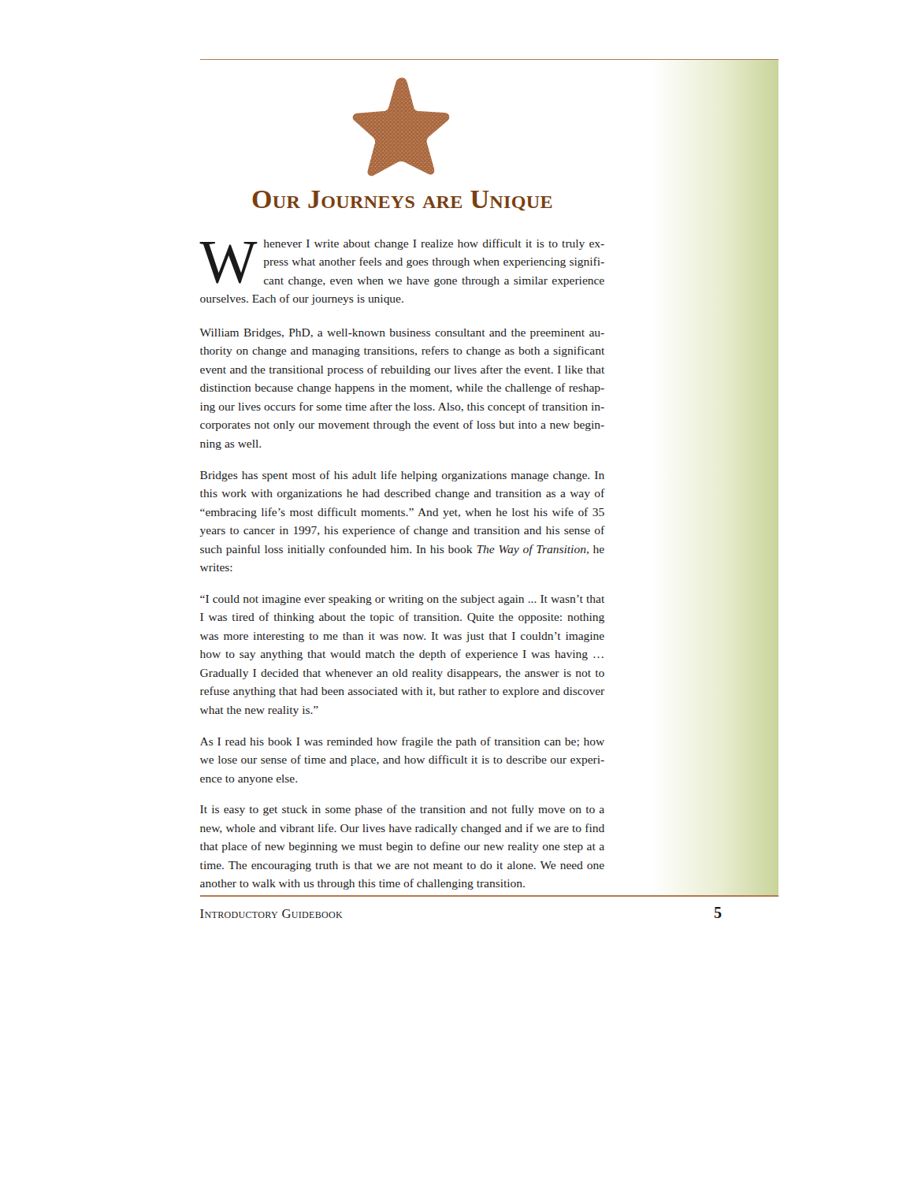Our Journeys are Unique
Whenever I write about change I realize how difficult it is to truly express what another feels and goes through when experiencing significant change, even when we have gone through a similar experience ourselves. Each of our journeys is unique.
William Bridges, PhD, a well-known business consultant and the preeminent authority on change and managing transitions, refers to change as both a significant event and the transitional process of rebuilding our lives after the event. I like that distinction because change happens in the moment, while the challenge of reshaping our lives occurs for some time after the loss. Also, this concept of transition incorporates not only our movement through the event of loss but into a new beginning as well.
Bridges has spent most of his adult life helping organizations manage change. In this work with organizations he had described change and transition as a way of “embracing life’s most difficult moments.” And yet, when he lost his wife of 35 years to cancer in 1997, his experience of change and transition and his sense of such painful loss initially confounded him. In his book The Way of Transition, he writes:
“I could not imagine ever speaking or writing on the subject again ... It wasn’t that I was tired of thinking about the topic of transition. Quite the opposite: nothing was more interesting to me than it was now. It was just that I couldn’t imagine how to say anything that would match the depth of experience I was having … Gradually I decided that whenever an old reality disappears, the answer is not to refuse anything that had been associated with it, but rather to explore and discover what the new reality is.”
As I read his book I was reminded how fragile the path of transition can be; how we lose our sense of time and place, and how difficult it is to describe our experience to anyone else.
It is easy to get stuck in some phase of the transition and not fully move on to a new, whole and vibrant life. Our lives have radically changed and if we are to find that place of new beginning we must begin to define our new reality one step at a time. The encouraging truth is that we are not meant to do it alone. We need one another to walk with us through this time of challenging transition.
Introductory Guidebook 5